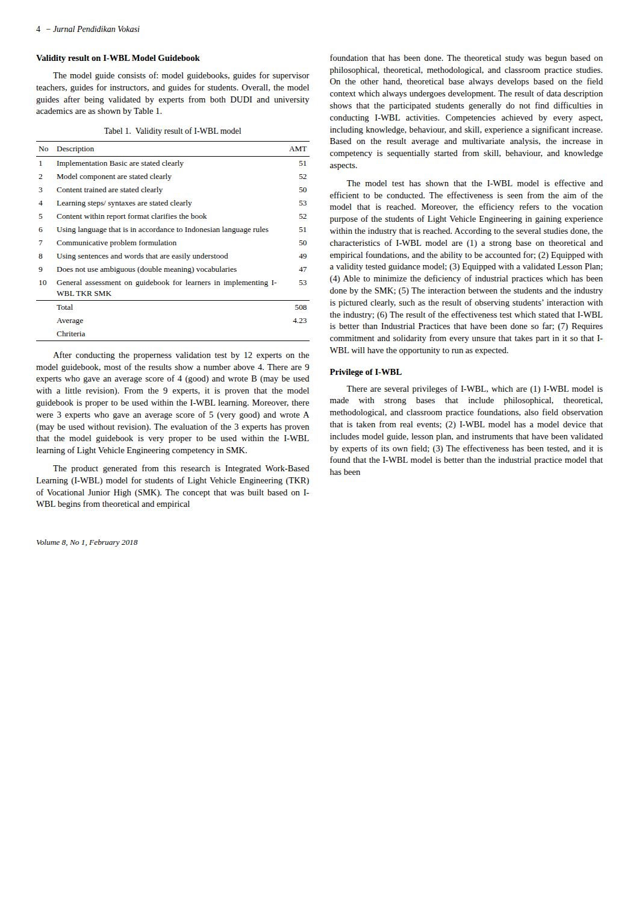4 − Jurnal Pendidikan Vokasi
Validity result on I-WBL Model Guidebook
The model guide consists of: model guidebooks, guides for supervisor teachers, guides for instructors, and guides for students. Overall, the model guides after being validated by experts from both DUDI and university academics are as shown by Table 1.
Tabel 1. Validity result of I-WBL model
| No | Description | AMT |
| --- | --- | --- |
| 1 | Implementation Basic are stated clearly | 51 |
| 2 | Model component are stated clearly | 52 |
| 3 | Content trained are stated clearly | 50 |
| 4 | Learning steps/ syntaxes are stated clearly | 53 |
| 5 | Content within report format clarifies the book | 52 |
| 6 | Using language that is in accordance to Indonesian language rules | 51 |
| 7 | Communicative problem formulation | 50 |
| 8 | Using sentences and words that are easily understood | 49 |
| 9 | Does not use ambiguous (double meaning) vocabularies | 47 |
| 10 | General assessment on guidebook for learners in implementing I-WBL TKR SMK | 53 |
| | Total | 508 |
| | Average | 4.23 |
| | Chriteria | |
After conducting the properness validation test by 12 experts on the model guidebook, most of the results show a number above 4. There are 9 experts who gave an average score of 4 (good) and wrote B (may be used with a little revision). From the 9 experts, it is proven that the model guidebook is proper to be used within the I-WBL learning. Moreover, there were 3 experts who gave an average score of 5 (very good) and wrote A (may be used without revision). The evaluation of the 3 experts has proven that the model guidebook is very proper to be used within the I-WBL learning of Light Vehicle Engineering competency in SMK.
The product generated from this research is Integrated Work-Based Learning (I-WBL) model for students of Light Vehicle Engineering (TKR) of Vocational Junior High (SMK). The concept that was built based on I-WBL begins from theoretical and empirical
foundation that has been done. The theoretical study was begun based on philosophical, theoretical, methodological, and classroom practice studies. On the other hand, theoretical base always develops based on the field context which always undergoes development. The result of data description shows that the participated students generally do not find difficulties in conducting I-WBL activities. Competencies achieved by every aspect, including knowledge, behaviour, and skill, experience a significant increase. Based on the result average and multivariate analysis, the increase in competency is sequentially started from skill, behaviour, and knowledge aspects.
The model test has shown that the I-WBL model is effective and efficient to be conducted. The effectiveness is seen from the aim of the model that is reached. Moreover, the efficiency refers to the vocation purpose of the students of Light Vehicle Engineering in gaining experience within the industry that is reached. According to the several studies done, the characteristics of I-WBL model are (1) a strong base on theoretical and empirical foundations, and the ability to be accounted for; (2) Equipped with a validity tested guidance model; (3) Equipped with a validated Lesson Plan; (4) Able to minimize the deficiency of industrial practices which has been done by the SMK; (5) The interaction between the students and the industry is pictured clearly, such as the result of observing students’ interaction with the industry; (6) The result of the effectiveness test which stated that I-WBL is better than Industrial Practices that have been done so far; (7) Requires commitment and solidarity from every unsure that takes part in it so that I-WBL will have the opportunity to run as expected.
Privilege of I-WBL
There are several privileges of I-WBL, which are (1) I-WBL model is made with strong bases that include philosophical, theoretical, methodological, and classroom practice foundations, also field observation that is taken from real events; (2) I-WBL model has a model device that includes model guide, lesson plan, and instruments that have been validated by experts of its own field; (3) The effectiveness has been tested, and it is found that the I-WBL model is better than the industrial practice model that has been
Volume 8, No 1, February 2018